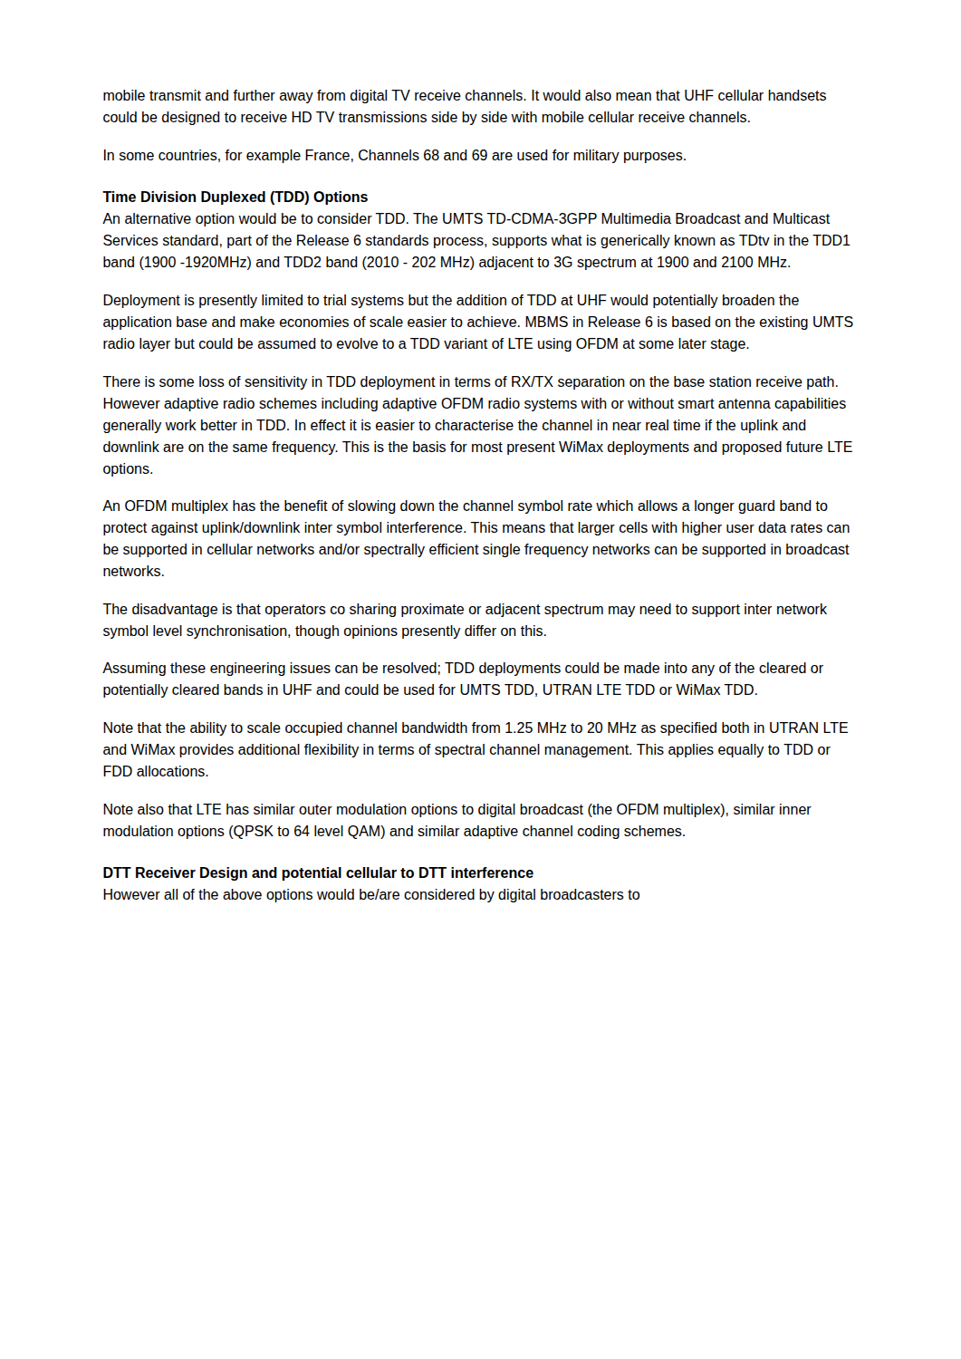mobile transmit and further away from digital TV receive channels. It would also mean that UHF cellular handsets could be designed to receive HD TV transmissions side by side with mobile cellular receive channels.
In some countries, for example France, Channels 68 and 69 are used for military purposes.
Time Division Duplexed (TDD) Options
An alternative option would be to consider TDD. The UMTS TD-CDMA-3GPP Multimedia Broadcast and Multicast Services standard, part of the Release 6 standards process, supports what is generically known as TDtv in the TDD1 band (1900 -1920MHz) and TDD2 band (2010 - 202 MHz) adjacent to 3G spectrum at 1900 and 2100 MHz.
Deployment is presently limited to trial systems but the addition of TDD at UHF would potentially broaden the application base and make economies of scale easier to achieve. MBMS in Release 6 is based on the existing UMTS radio layer but could be assumed to evolve to a TDD variant of LTE using OFDM at some later stage.
There is some loss of sensitivity in TDD deployment in terms of RX/TX separation on the base station receive path. However adaptive radio schemes including adaptive OFDM radio systems with or without smart antenna capabilities generally work better in TDD. In effect it is easier to characterise the channel in near real time if the uplink and downlink are on the same frequency. This is the basis for most present WiMax deployments and proposed future LTE options.
An OFDM multiplex has the benefit of slowing down the channel symbol rate which allows a longer guard band to protect against uplink/downlink inter symbol interference. This means that larger cells with higher user data rates can be supported in cellular networks and/or spectrally efficient single frequency networks can be supported in broadcast networks.
The disadvantage is that operators co sharing proximate or adjacent spectrum may need to support inter network symbol level synchronisation, though opinions presently differ on this.
Assuming these engineering issues can be resolved; TDD deployments could be made into any of the cleared or potentially cleared bands in UHF and could be used for UMTS TDD, UTRAN LTE TDD or WiMax TDD.
Note that the ability to scale occupied channel bandwidth from 1.25 MHz to 20 MHz as specified both in UTRAN LTE and WiMax provides additional flexibility in terms of spectral channel management. This applies equally to TDD or FDD allocations.
Note also that LTE has similar outer modulation options to digital broadcast (the OFDM multiplex), similar inner modulation options (QPSK to 64 level QAM) and similar adaptive channel coding schemes.
DTT Receiver Design and potential cellular to DTT interference
However all of the above options would be/are considered by digital broadcasters to